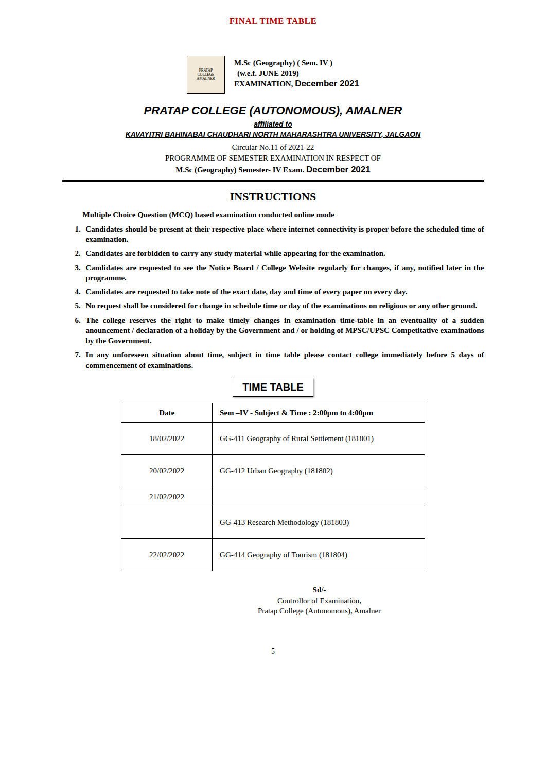FINAL TIME TABLE
PRATAP
COLLEGE
AMALNER
M.Sc (Geography) ( Sem. IV )
(w.e.f. JUNE 2019)
EXAMINATION, December 2021
PRATAP COLLEGE (AUTONOMOUS), AMALNER
affiliated to
KAVAYITRI BAHINABAI CHAUDHARI NORTH MAHARASHTRA UNIVERSITY, JALGAON
Circular No.11 of 2021-22
PROGRAMME OF SEMESTER EXAMINATION IN RESPECT OF
M.Sc (Geography) Semester- IV Exam. December 2021
INSTRUCTIONS
Multiple Choice Question (MCQ) based examination conducted online mode
Candidates should be present at their respective place where internet connectivity is proper before the scheduled time of examination.
Candidates are forbidden to carry any study material while appearing for the examination.
Candidates are requested to see the Notice Board / College Website regularly for changes, if any, notified later in the programme.
Candidates are requested to take note of the exact date, day and time of every paper on every day.
No request shall be considered for change in schedule time or day of the examinations on religious or any other ground.
The college reserves the right to make timely changes in examination time-table in an eventuality of a sudden anouncement / declaration of a holiday by the Government and / or holding of MPSC/UPSC Competitative examinations by the Government.
In any unforeseen situation about time, subject in time table please contact college immediately before 5 days of commencement of examinations.
TIME TABLE
| Date | Sem –IV - Subject & Time : 2:00pm to 4:00pm |
| --- | --- |
| 18/02/2022 | GG-411 Geography of Rural Settlement (181801) |
| 20/02/2022 | GG-412 Urban Geography (181802) |
| 21/02/2022 | |
| | GG-413 Research Methodology (181803) |
| 22/02/2022 | GG-414 Geography of Tourism (181804) |
Sd/-
Controllor of Examination,
Pratap College (Autonomous), Amalner
5